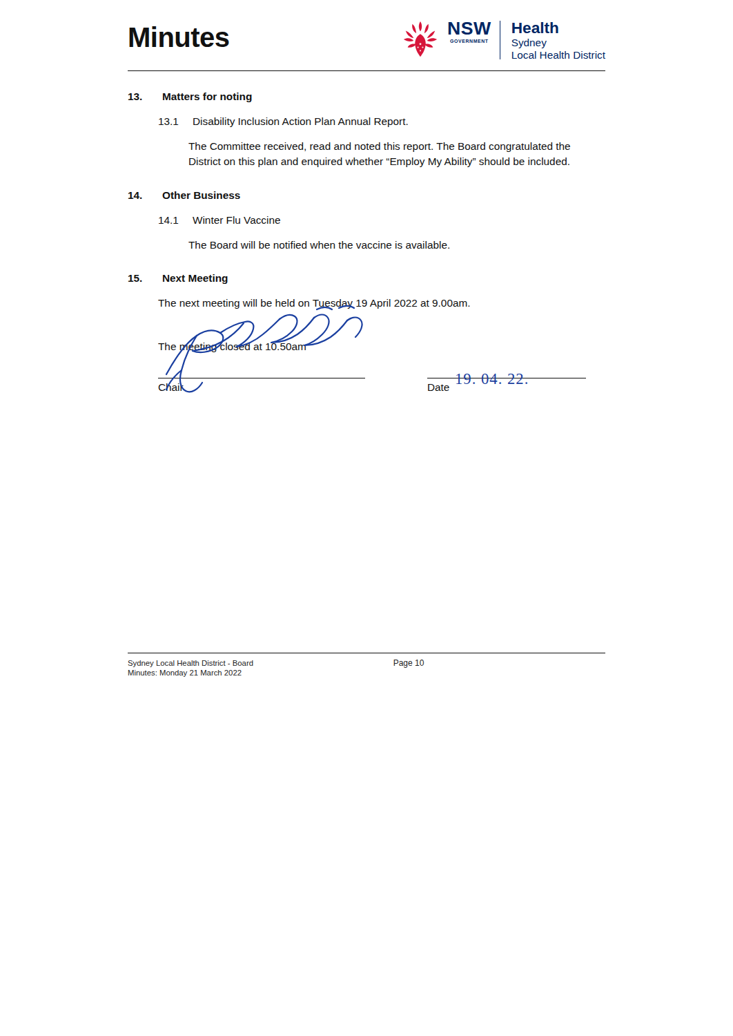Minutes
NSW GOVERNMENT
Health Sydney Local Health District
13.
Matters for noting
13.1
Disability Inclusion Action Plan Annual Report.
The Committee received, read and noted this report. The Board congratulated the District on this plan and enquired whether “Employ My Ability” should be included.
14.
Other Business
14.1
Winter Flu Vaccine
The Board will be notified when the vaccine is available.
15.
Next Meeting
The next meeting will be held on Tuesday 19 April 2022 at 9.00am.
The meeting closed at 10.50am
Chair
19. 04. 22.
Date
Sydney Local Health District - Board
Minutes: Monday 21 March 2022
Page 10